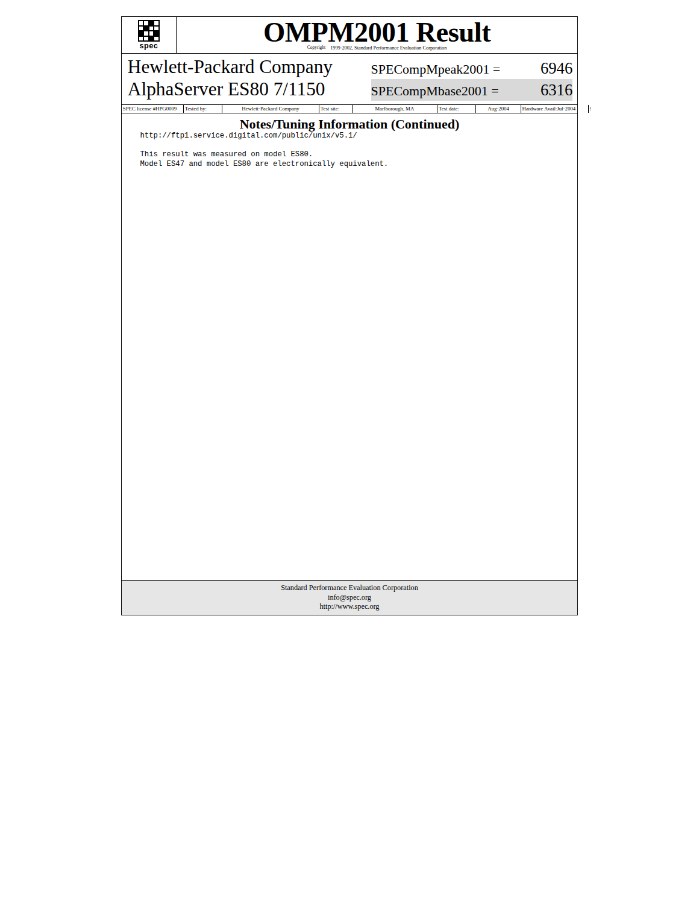spec
OMPM2001 Result
Copyright 1999-2002, Standard Performance Evaluation Corporation
Hewlett-Packard Company
AlphaServer ES80 7/1150
SPECompMpeak2001 = 6946
SPECompMbase2001 = 6316
SPEC license #HPG0009
Tested by:
Hewlett-Packard Company
Test site:
Marlborough, MA
Test date:
Aug-2004
Hardware Avail:Jul-2004
Software Avail: Jul-2004
Notes/Tuning Information (Continued)
http://ftp1.service.digital.com/public/unix/v5.1/

This result was measured on model ES80.
Model ES47 and model ES80 are electronically equivalent.
Standard Performance Evaluation Corporation
info@spec.org
http://www.spec.org